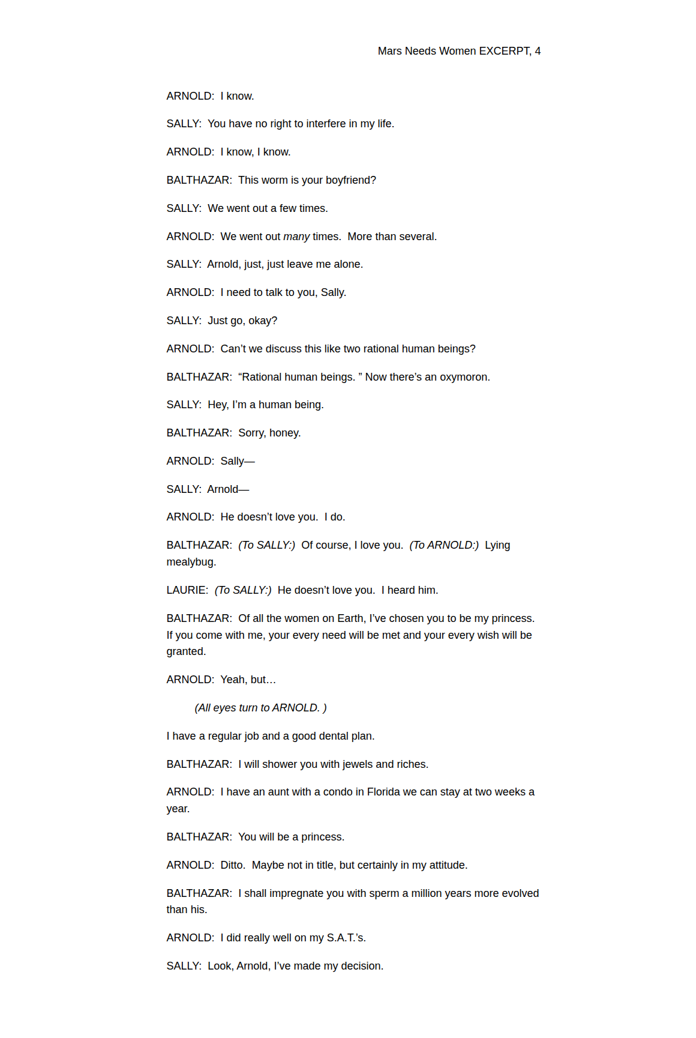Mars Needs Women EXCERPT, 4
ARNOLD: I know.
SALLY: You have no right to interfere in my life.
ARNOLD: I know, I know.
BALTHAZAR: This worm is your boyfriend?
SALLY: We went out a few times.
ARNOLD: We went out many times. More than several.
SALLY: Arnold, just, just leave me alone.
ARNOLD: I need to talk to you, Sally.
SALLY: Just go, okay?
ARNOLD: Can’t we discuss this like two rational human beings?
BALTHAZAR: “Rational human beings. ” Now there’s an oxymoron.
SALLY: Hey, I’m a human being.
BALTHAZAR: Sorry, honey.
ARNOLD: Sally—
SALLY: Arnold—
ARNOLD: He doesn’t love you. I do.
BALTHAZAR: (To SALLY:) Of course, I love you. (To ARNOLD:) Lying mealybug.
LAURIE: (To SALLY:) He doesn’t love you. I heard him.
BALTHAZAR: Of all the women on Earth, I’ve chosen you to be my princess. If you come with me, your every need will be met and your every wish will be granted.
ARNOLD: Yeah, but…
(All eyes turn to ARNOLD. )
I have a regular job and a good dental plan.
BALTHAZAR: I will shower you with jewels and riches.
ARNOLD: I have an aunt with a condo in Florida we can stay at two weeks a year.
BALTHAZAR: You will be a princess.
ARNOLD: Ditto. Maybe not in title, but certainly in my attitude.
BALTHAZAR: I shall impregnate you with sperm a million years more evolved than his.
ARNOLD: I did really well on my S.A.T.’s.
SALLY: Look, Arnold, I’ve made my decision.